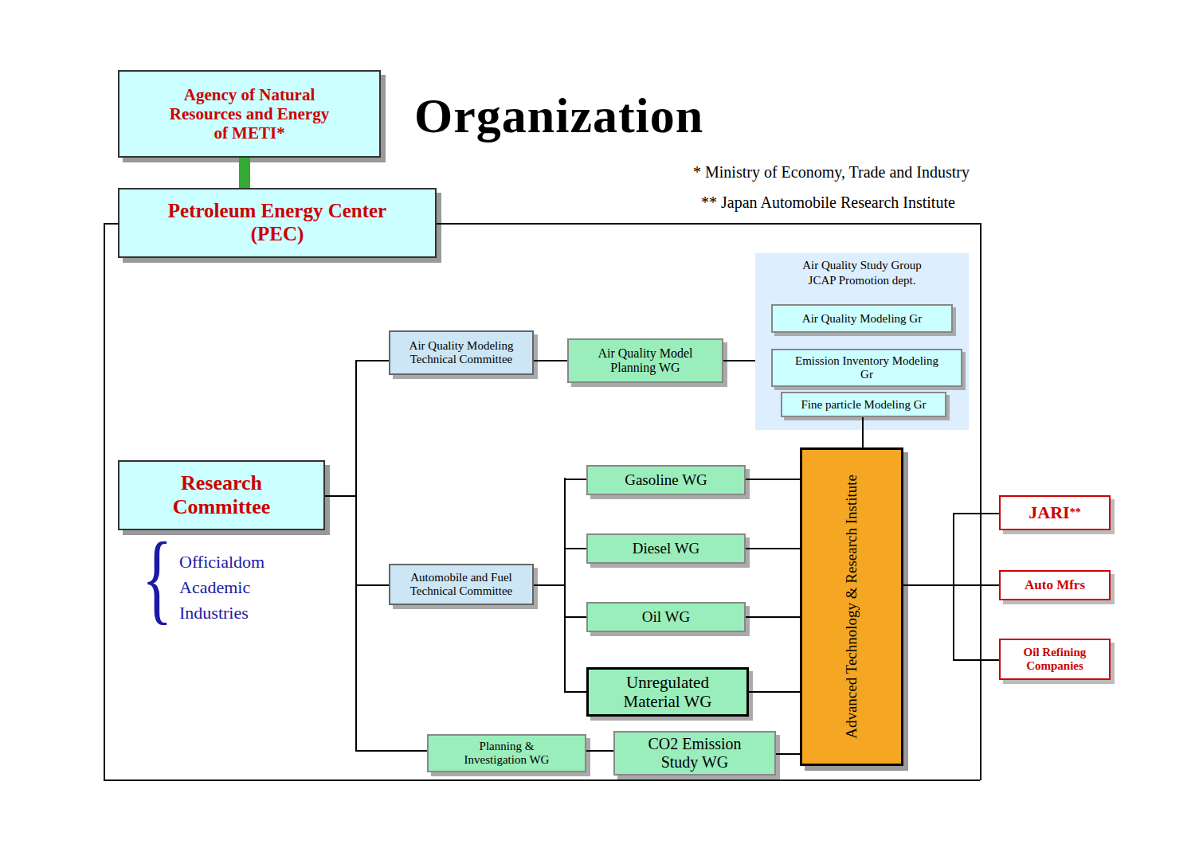Organization
* Ministry of Economy, Trade and Industry
** Japan Automobile Research Institute
Agency of Natural
Resources and Energy
of METI*
Petroleum Energy Center
(PEC)
Research
Committee
{
Officialdom
Academic
Industries
Air Quality Modeling
Technical Committee
Air Quality Model
Planning WG
Air Quality Study Group
JCAP Promotion dept.
Air Quality Modeling Gr
Emission Inventory Modeling
Gr
Fine particle Modeling Gr
Automobile and Fuel
Technical Committee
Gasoline WG
Diesel WG
Oil WG
Unregulated
Material WG
Planning &
Investigation WG
CO2 Emission
Study WG
Advanced Technology & Research Institute
JARI**
Auto Mfrs
Oil Refining
Companies